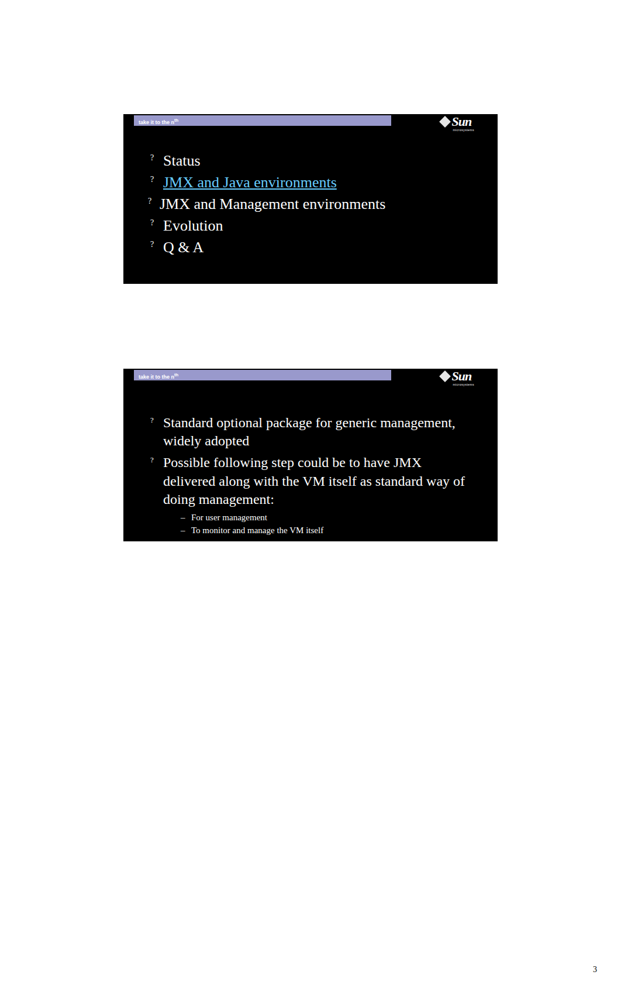take it to the nth
Sun microsystems
Status
JMX and Java environments
JMX and Management environments
Evolution
Q & A
take it to the nth
Sun microsystems
Standard optional package for generic management, widely adopted
Possible following step could be to have JMX delivered along with the VM itself as standard way of doing management:
For user management
To monitor and manage the VM itself
➤Your opinion?
3